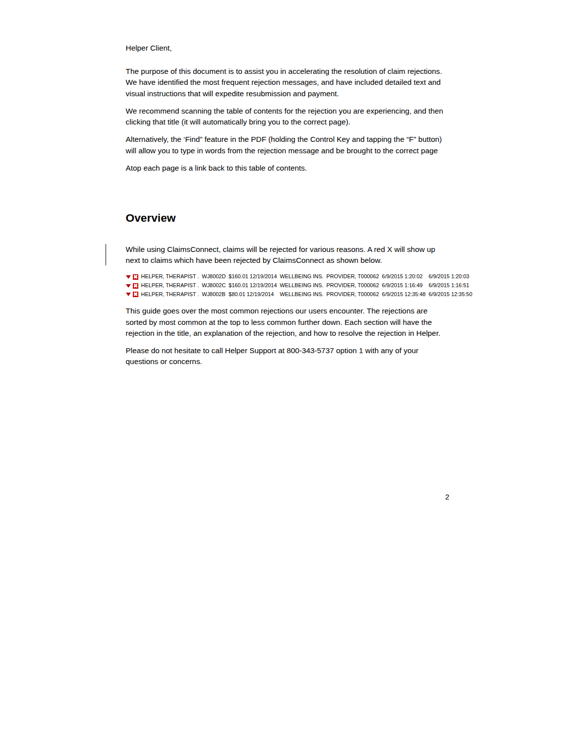Helper Client,
The purpose of this document is to assist you in accelerating the resolution of claim rejections. We have identified the most frequent rejection messages, and have included detailed text and visual instructions that will expedite resubmission and payment.
We recommend scanning the table of contents for the rejection you are experiencing, and then clicking that title (it will automatically bring you to the correct page).
Alternatively, the ‘Find” feature in the PDF (holding the Control Key and tapping the “F” button) will allow you to type in words from the rejection message and be brought to the correct page
Atop each page is a link back to this table of contents.
Overview
While using ClaimsConnect, claims will be rejected for various reasons. A red X will show up next to claims which have been rejected by ClaimsConnect as shown below.
| ✖ | HELPER, THERAPIST . | WJ8002D | $160.01 12/19/2014 | WELLBEING INS. | PROVIDER, T000062 | 6/9/2015 1:20:02 | 6/9/2015 1:20:03 |
| ✖ | HELPER, THERAPIST . | WJ8002C | $160.01 12/19/2014 | WELLBEING INS. | PROVIDER, T000062 | 6/9/2015 1:16:49 | 6/9/2015 1:16:51 |
| ✖ | HELPER, THERAPIST . | WJ8002B | $80.01 12/19/2014 | WELLBEING INS. | PROVIDER, T000062 | 6/9/2015 12:35:48 | 6/9/2015 12:35:50 |
This guide goes over the most common rejections our users encounter. The rejections are sorted by most common at the top to less common further down. Each section will have the rejection in the title, an explanation of the rejection, and how to resolve the rejection in Helper.
Please do not hesitate to call Helper Support at 800-343-5737 option 1 with any of your questions or concerns.
2